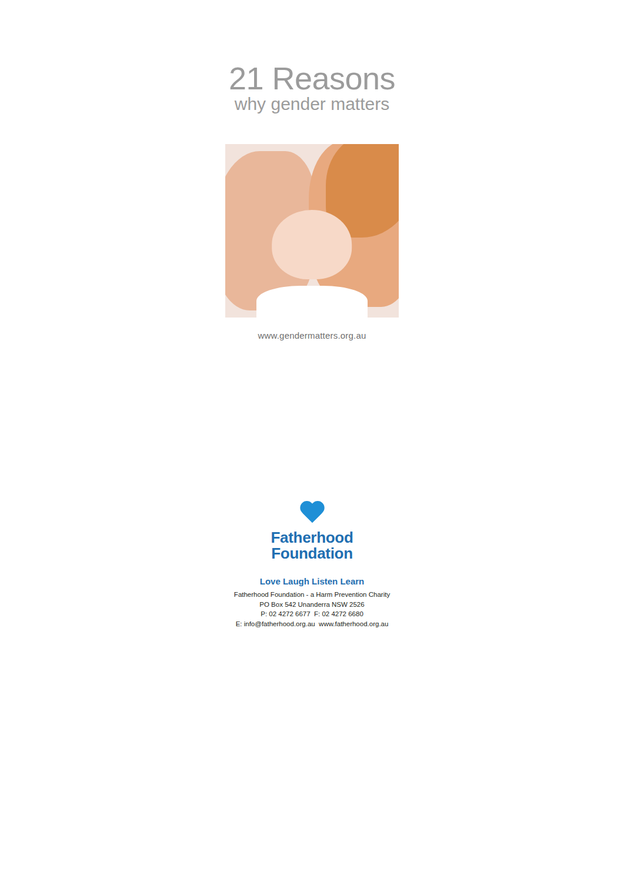21 Reasons why gender matters
www.gendermatters.org.au
Fatherhood
Foundation
Love Laugh Listen Learn
Fatherhood Foundation - a Harm Prevention Charity
PO Box 542 Unanderra NSW 2526
P: 02 4272 6677 F: 02 4272 6680
E: info@fatherhood.org.au www.fatherhood.org.au